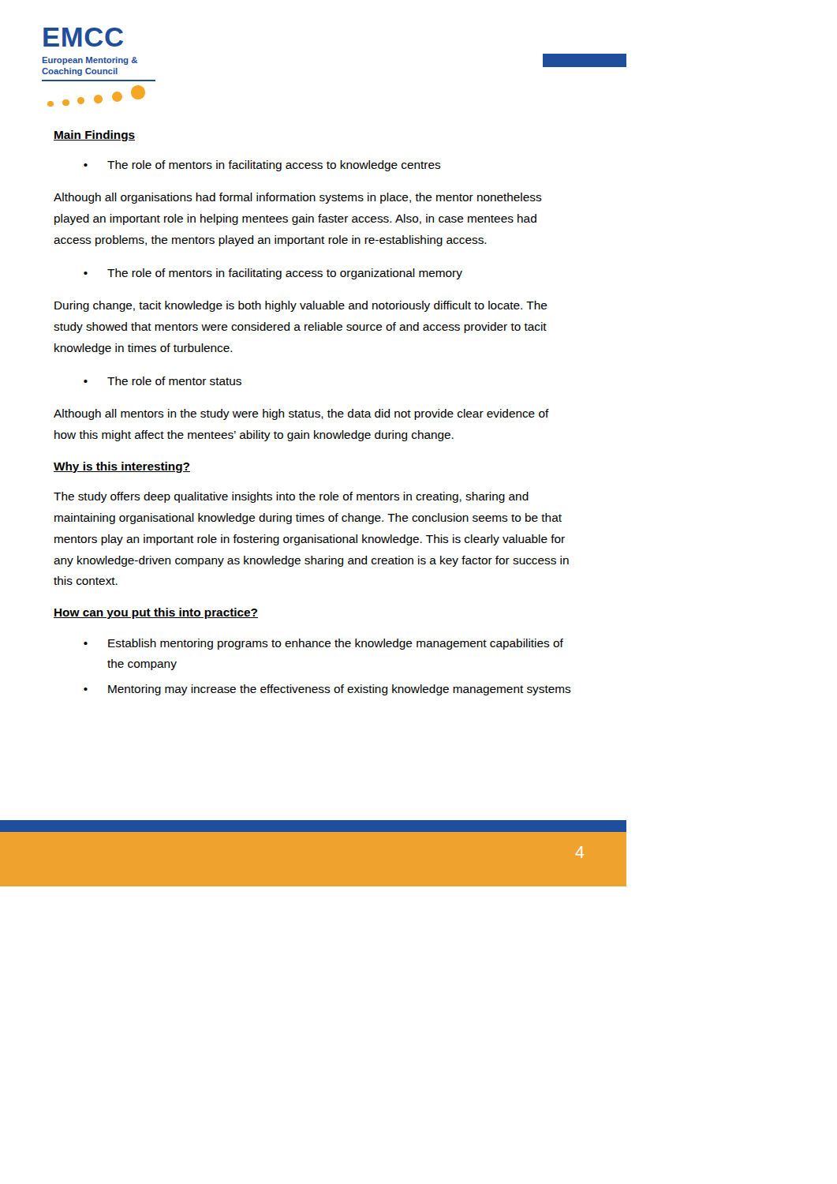EMCC
European Mentoring &
Coaching Council
Main Findings
The role of mentors in facilitating access to knowledge centres
Although all organisations had formal information systems in place, the mentor nonetheless played an important role in helping mentees gain faster access. Also, in case mentees had access problems, the mentors played an important role in re-establishing access.
The role of mentors in facilitating access to organizational memory
During change, tacit knowledge is both highly valuable and notoriously difficult to locate. The study showed that mentors were considered a reliable source of and access provider to tacit knowledge in times of turbulence.
The role of mentor status
Although all mentors in the study were high status, the data did not provide clear evidence of how this might affect the mentees’ ability to gain knowledge during change.
Why is this interesting?
The study offers deep qualitative insights into the role of mentors in creating, sharing and maintaining organisational knowledge during times of change. The conclusion seems to be that mentors play an important role in fostering organisational knowledge. This is clearly valuable for any knowledge-driven company as knowledge sharing and creation is a key factor for success in this context.
How can you put this into practice?
Establish mentoring programs to enhance the knowledge management capabilities of the company
Mentoring may increase the effectiveness of existing knowledge management systems
4